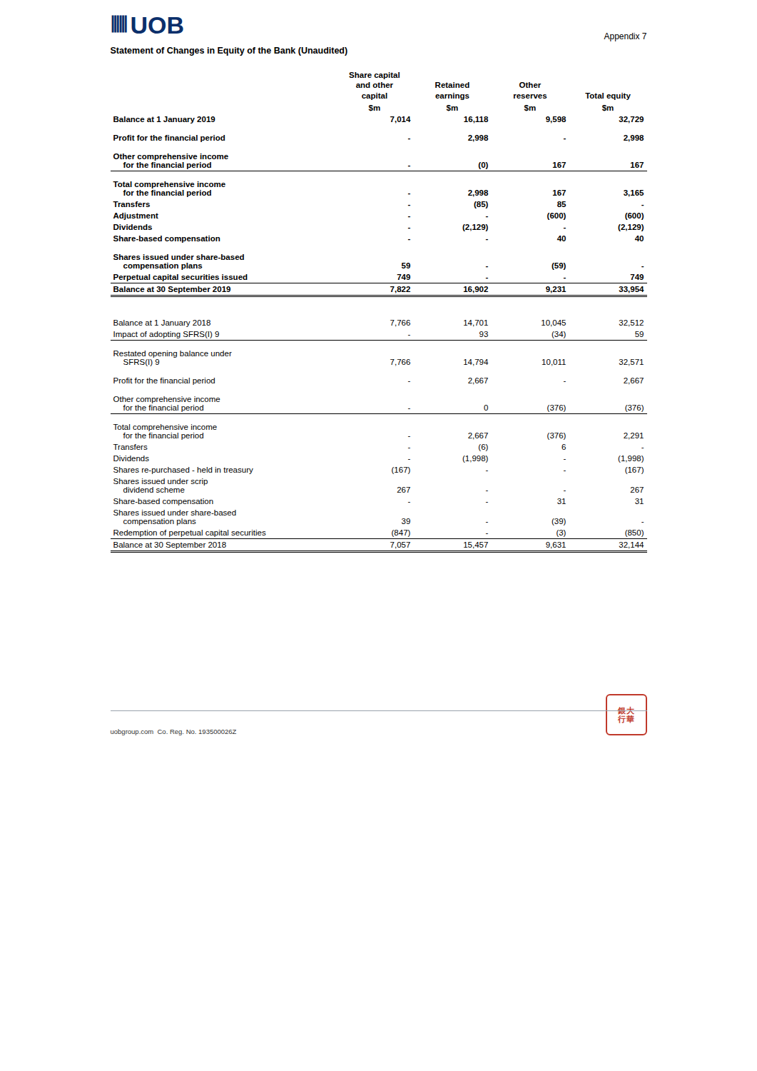⦀⦀UOB
Appendix 7
Statement of Changes in Equity of the Bank (Unaudited)
| | Share capital and other capital | Retained earnings | Other reserves | Total equity |
| --- | --- | --- | --- | --- |
| | $m | $m | $m | $m |
| Balance at 1 January 2019 | 7,014 | 16,118 | 9,598 | 32,729 |
| Profit for the financial period | - | 2,998 | - | 2,998 |
| Other comprehensive income for the financial period | - | (0) | 167 | 167 |
| Total comprehensive income for the financial period | - | 2,998 | 167 | 3,165 |
| Transfers | - | (85) | 85 | - |
| Adjustment | - | - | (600) | (600) |
| Dividends | - | (2,129) | - | (2,129) |
| Share-based compensation | - | - | 40 | 40 |
| Shares issued under share-based compensation plans | 59 | - | (59) | - |
| Perpetual capital securities issued | 749 | - | - | 749 |
| Balance at 30 September 2019 | 7,822 | 16,902 | 9,231 | 33,954 |
| Balance at 1 January 2018 | 7,766 | 14,701 | 10,045 | 32,512 |
| Impact of adopting SFRS(I) 9 | - | 93 | (34) | 59 |
| Restated opening balance under SFRS(I) 9 | 7,766 | 14,794 | 10,011 | 32,571 |
| Profit for the financial period | - | 2,667 | - | 2,667 |
| Other comprehensive income for the financial period | - | 0 | (376) | (376) |
| Total comprehensive income for the financial period | - | 2,667 | (376) | 2,291 |
| Transfers | - | (6) | 6 | - |
| Dividends | - | (1,998) | - | (1,998) |
| Shares re-purchased - held in treasury | (167) | - | - | (167) |
| Shares issued under scrip dividend scheme | 267 | - | - | 267 |
| Share-based compensation | - | - | 31 | 31 |
| Shares issued under share-based compensation plans | 39 | - | (39) | - |
| Redemption of perpetual capital securities | (847) | - | (3) | (850) |
| Balance at 30 September 2018 | 7,057 | 15,457 | 9,631 | 32,144 |
uobgroup.com Co. Reg. No. 193500026Z
銀大
行華